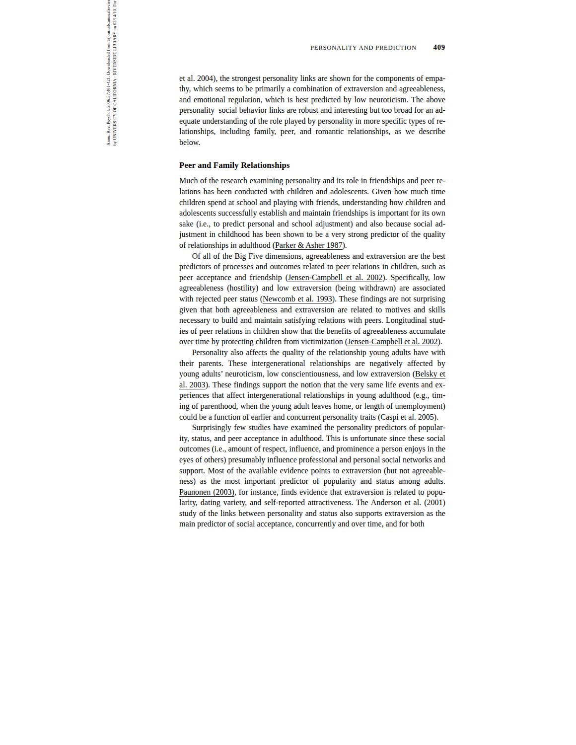Annu. Rev. Psychol. 2006.57:401-421. Downloaded from arjournals.annualreviews.org by UNIVERSITY OF CALIFORNIA - RIVERSIDE LIBRARY on 02/14/10. For personal use only.
Personality and Prediction 409
et al. 2004), the strongest personality links are shown for the components of empathy, which seems to be primarily a combination of extraversion and agreeableness, and emotional regulation, which is best predicted by low neuroticism. The above personality–social behavior links are robust and interesting but too broad for an adequate understanding of the role played by personality in more specific types of relationships, including family, peer, and romantic relationships, as we describe below.
Peer and Family Relationships
Much of the research examining personality and its role in friendships and peer relations has been conducted with children and adolescents. Given how much time children spend at school and playing with friends, understanding how children and adolescents successfully establish and maintain friendships is important for its own sake (i.e., to predict personal and school adjustment) and also because social adjustment in childhood has been shown to be a very strong predictor of the quality of relationships in adulthood (Parker & Asher 1987).
Of all of the Big Five dimensions, agreeableness and extraversion are the best predictors of processes and outcomes related to peer relations in children, such as peer acceptance and friendship (Jensen-Campbell et al. 2002). Specifically, low agreeableness (hostility) and low extraversion (being withdrawn) are associated with rejected peer status (Newcomb et al. 1993). These findings are not surprising given that both agreeableness and extraversion are related to motives and skills necessary to build and maintain satisfying relations with peers. Longitudinal studies of peer relations in children show that the benefits of agreeableness accumulate over time by protecting children from victimization (Jensen-Campbell et al. 2002).
Personality also affects the quality of the relationship young adults have with their parents. These intergenerational relationships are negatively affected by young adults’ neuroticism, low conscientiousness, and low extraversion (Belsky et al. 2003). These findings support the notion that the very same life events and experiences that affect intergenerational relationships in young adulthood (e.g., timing of parenthood, when the young adult leaves home, or length of unemployment) could be a function of earlier and concurrent personality traits (Caspi et al. 2005).
Surprisingly few studies have examined the personality predictors of popularity, status, and peer acceptance in adulthood. This is unfortunate since these social outcomes (i.e., amount of respect, influence, and prominence a person enjoys in the eyes of others) presumably influence professional and personal social networks and support. Most of the available evidence points to extraversion (but not agreeableness) as the most important predictor of popularity and status among adults. Paunonen (2003), for instance, finds evidence that extraversion is related to popularity, dating variety, and self-reported attractiveness. The Anderson et al. (2001) study of the links between personality and status also supports extraversion as the main predictor of social acceptance, concurrently and over time, and for both